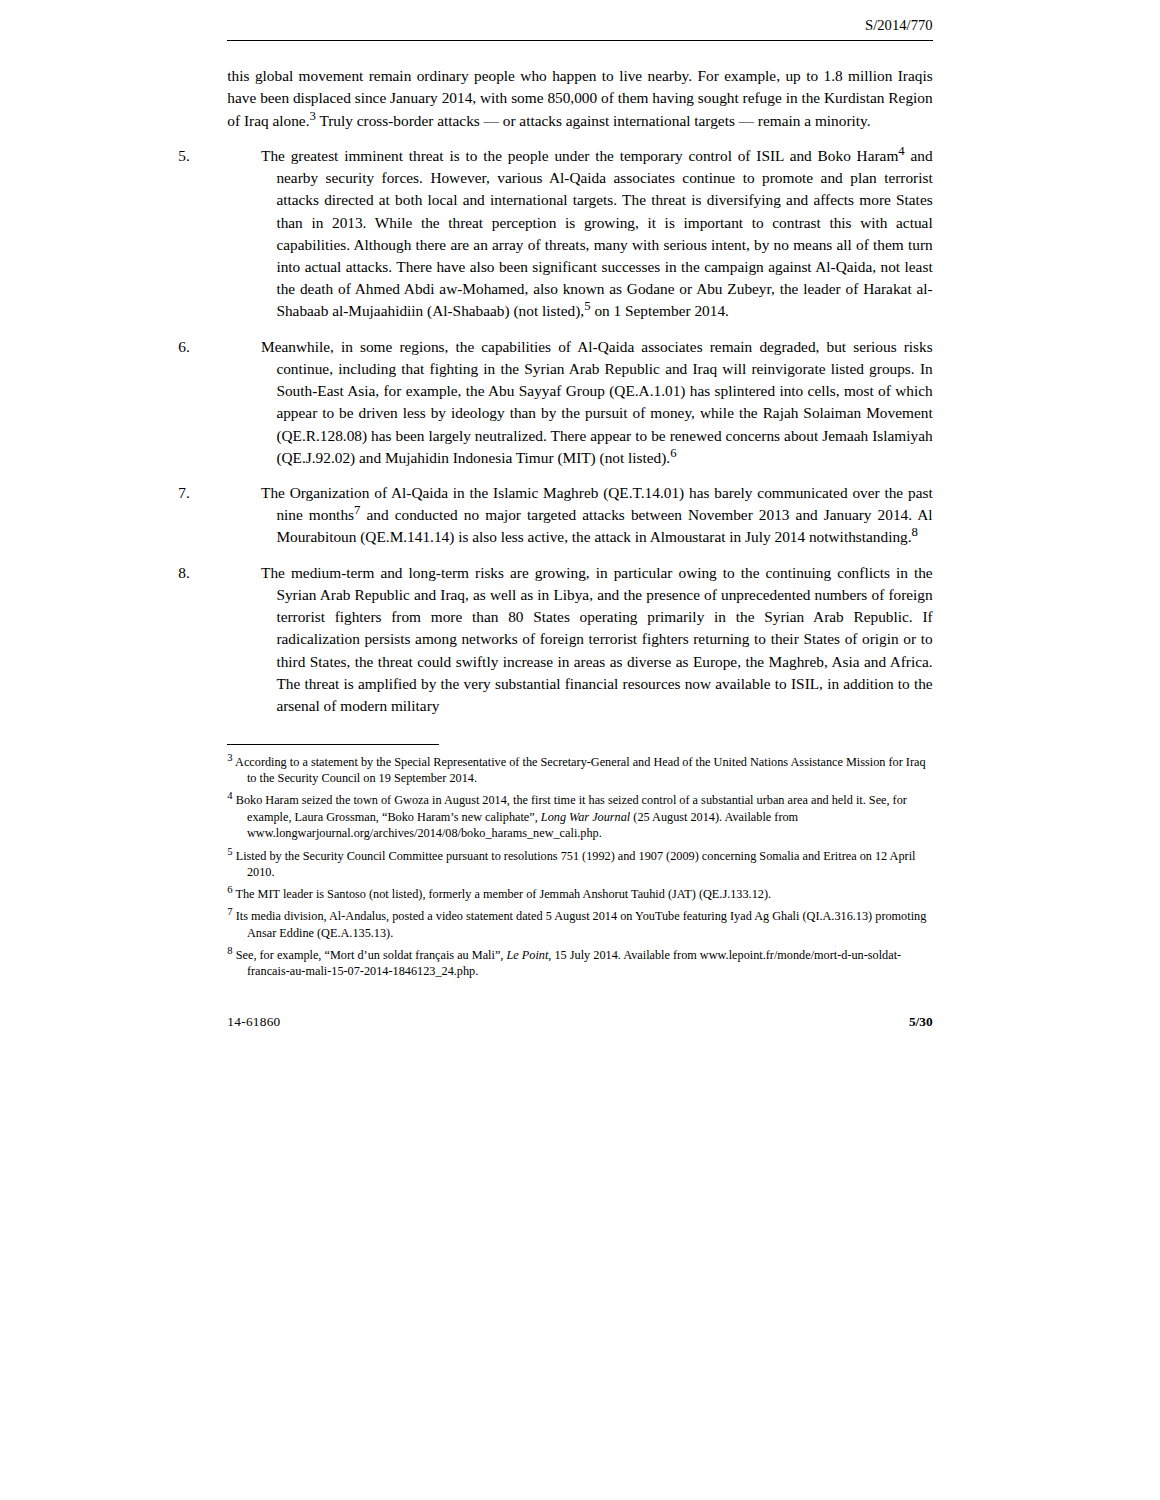S/2014/770
this global movement remain ordinary people who happen to live nearby. For example, up to 1.8 million Iraqis have been displaced since January 2014, with some 850,000 of them having sought refuge in the Kurdistan Region of Iraq alone.3 Truly cross-border attacks — or attacks against international targets — remain a minority.
5. The greatest imminent threat is to the people under the temporary control of ISIL and Boko Haram4 and nearby security forces. However, various Al-Qaida associates continue to promote and plan terrorist attacks directed at both local and international targets. The threat is diversifying and affects more States than in 2013. While the threat perception is growing, it is important to contrast this with actual capabilities. Although there are an array of threats, many with serious intent, by no means all of them turn into actual attacks. There have also been significant successes in the campaign against Al-Qaida, not least the death of Ahmed Abdi aw-Mohamed, also known as Godane or Abu Zubeyr, the leader of Harakat al-Shabaab al-Mujaahidiin (Al-Shabaab) (not listed),5 on 1 September 2014.
6. Meanwhile, in some regions, the capabilities of Al-Qaida associates remain degraded, but serious risks continue, including that fighting in the Syrian Arab Republic and Iraq will reinvigorate listed groups. In South-East Asia, for example, the Abu Sayyaf Group (QE.A.1.01) has splintered into cells, most of which appear to be driven less by ideology than by the pursuit of money, while the Rajah Solaiman Movement (QE.R.128.08) has been largely neutralized. There appear to be renewed concerns about Jemaah Islamiyah (QE.J.92.02) and Mujahidin Indonesia Timur (MIT) (not listed).6
7. The Organization of Al-Qaida in the Islamic Maghreb (QE.T.14.01) has barely communicated over the past nine months7 and conducted no major targeted attacks between November 2013 and January 2014. Al Mourabitoun (QE.M.141.14) is also less active, the attack in Almoustarat in July 2014 notwithstanding.8
8. The medium-term and long-term risks are growing, in particular owing to the continuing conflicts in the Syrian Arab Republic and Iraq, as well as in Libya, and the presence of unprecedented numbers of foreign terrorist fighters from more than 80 States operating primarily in the Syrian Arab Republic. If radicalization persists among networks of foreign terrorist fighters returning to their States of origin or to third States, the threat could swiftly increase in areas as diverse as Europe, the Maghreb, Asia and Africa. The threat is amplified by the very substantial financial resources now available to ISIL, in addition to the arsenal of modern military
3 According to a statement by the Special Representative of the Secretary-General and Head of the United Nations Assistance Mission for Iraq to the Security Council on 19 September 2014.
4 Boko Haram seized the town of Gwoza in August 2014, the first time it has seized control of a substantial urban area and held it. See, for example, Laura Grossman, “Boko Haram’s new caliphate”, Long War Journal (25 August 2014). Available from www.longwarjournal.org/archives/2014/08/boko_harams_new_cali.php.
5 Listed by the Security Council Committee pursuant to resolutions 751 (1992) and 1907 (2009) concerning Somalia and Eritrea on 12 April 2010.
6 The MIT leader is Santoso (not listed), formerly a member of Jemmah Anshorut Tauhid (JAT) (QE.J.133.12).
7 Its media division, Al-Andalus, posted a video statement dated 5 August 2014 on YouTube featuring Iyad Ag Ghali (QI.A.316.13) promoting Ansar Eddine (QE.A.135.13).
8 See, for example, “Mort d’un soldat français au Mali”, Le Point, 15 July 2014. Available from www.lepoint.fr/monde/mort-d-un-soldat-francais-au-mali-15-07-2014-1846123_24.php.
14-61860 5/30